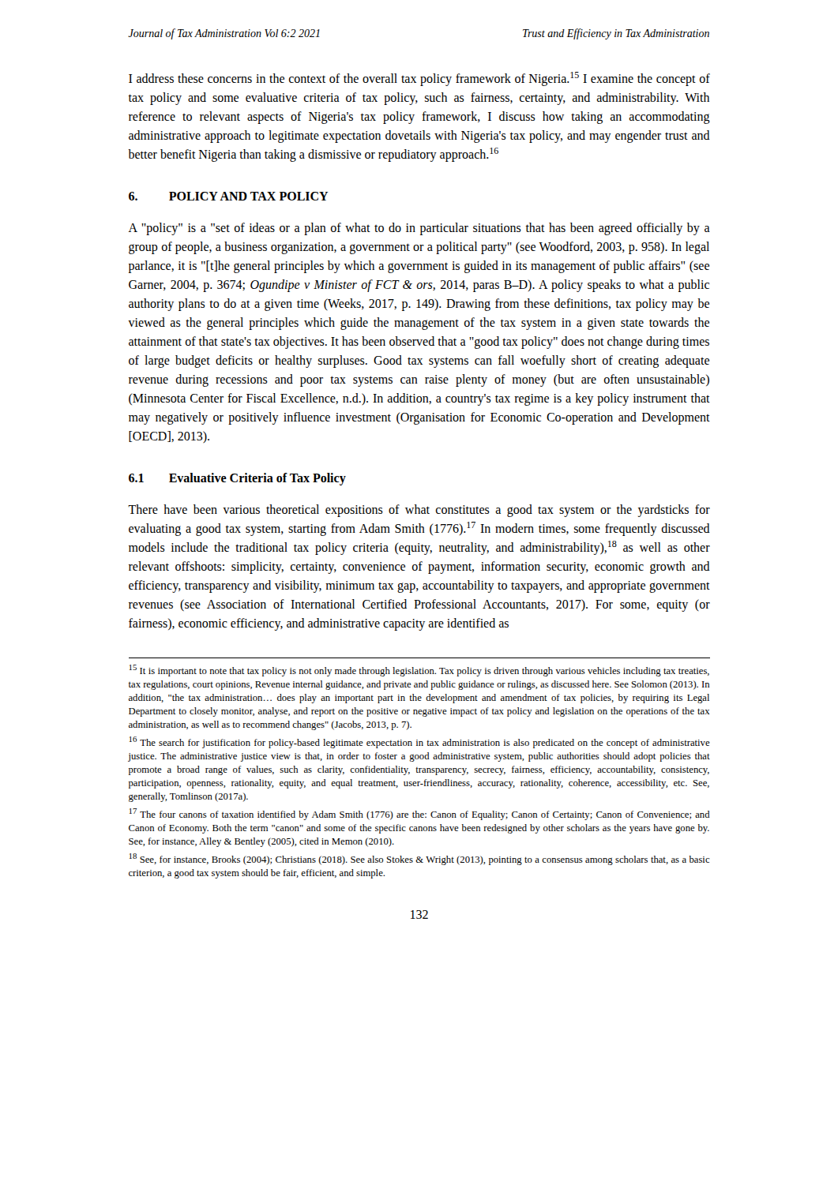Journal of Tax Administration Vol 6:2 2021 Trust and Efficiency in Tax Administration
I address these concerns in the context of the overall tax policy framework of Nigeria.15 I examine the concept of tax policy and some evaluative criteria of tax policy, such as fairness, certainty, and administrability. With reference to relevant aspects of Nigeria's tax policy framework, I discuss how taking an accommodating administrative approach to legitimate expectation dovetails with Nigeria's tax policy, and may engender trust and better benefit Nigeria than taking a dismissive or repudiatory approach.16
6. POLICY AND TAX POLICY
A "policy" is a "set of ideas or a plan of what to do in particular situations that has been agreed officially by a group of people, a business organization, a government or a political party" (see Woodford, 2003, p. 958). In legal parlance, it is "[t]he general principles by which a government is guided in its management of public affairs" (see Garner, 2004, p. 3674; Ogundipe v Minister of FCT & ors, 2014, paras B–D). A policy speaks to what a public authority plans to do at a given time (Weeks, 2017, p. 149). Drawing from these definitions, tax policy may be viewed as the general principles which guide the management of the tax system in a given state towards the attainment of that state's tax objectives. It has been observed that a "good tax policy" does not change during times of large budget deficits or healthy surpluses. Good tax systems can fall woefully short of creating adequate revenue during recessions and poor tax systems can raise plenty of money (but are often unsustainable) (Minnesota Center for Fiscal Excellence, n.d.). In addition, a country's tax regime is a key policy instrument that may negatively or positively influence investment (Organisation for Economic Co-operation and Development [OECD], 2013).
6.1 Evaluative Criteria of Tax Policy
There have been various theoretical expositions of what constitutes a good tax system or the yardsticks for evaluating a good tax system, starting from Adam Smith (1776).17 In modern times, some frequently discussed models include the traditional tax policy criteria (equity, neutrality, and administrability),18 as well as other relevant offshoots: simplicity, certainty, convenience of payment, information security, economic growth and efficiency, transparency and visibility, minimum tax gap, accountability to taxpayers, and appropriate government revenues (see Association of International Certified Professional Accountants, 2017). For some, equity (or fairness), economic efficiency, and administrative capacity are identified as
15 It is important to note that tax policy is not only made through legislation. Tax policy is driven through various vehicles including tax treaties, tax regulations, court opinions, Revenue internal guidance, and private and public guidance or rulings, as discussed here. See Solomon (2013). In addition, "the tax administration… does play an important part in the development and amendment of tax policies, by requiring its Legal Department to closely monitor, analyse, and report on the positive or negative impact of tax policy and legislation on the operations of the tax administration, as well as to recommend changes" (Jacobs, 2013, p. 7).
16 The search for justification for policy-based legitimate expectation in tax administration is also predicated on the concept of administrative justice. The administrative justice view is that, in order to foster a good administrative system, public authorities should adopt policies that promote a broad range of values, such as clarity, confidentiality, transparency, secrecy, fairness, efficiency, accountability, consistency, participation, openness, rationality, equity, and equal treatment, user-friendliness, accuracy, rationality, coherence, accessibility, etc. See, generally, Tomlinson (2017a).
17 The four canons of taxation identified by Adam Smith (1776) are the: Canon of Equality; Canon of Certainty; Canon of Convenience; and Canon of Economy. Both the term "canon" and some of the specific canons have been redesigned by other scholars as the years have gone by. See, for instance, Alley & Bentley (2005), cited in Memon (2010).
18 See, for instance, Brooks (2004); Christians (2018). See also Stokes & Wright (2013), pointing to a consensus among scholars that, as a basic criterion, a good tax system should be fair, efficient, and simple.
132